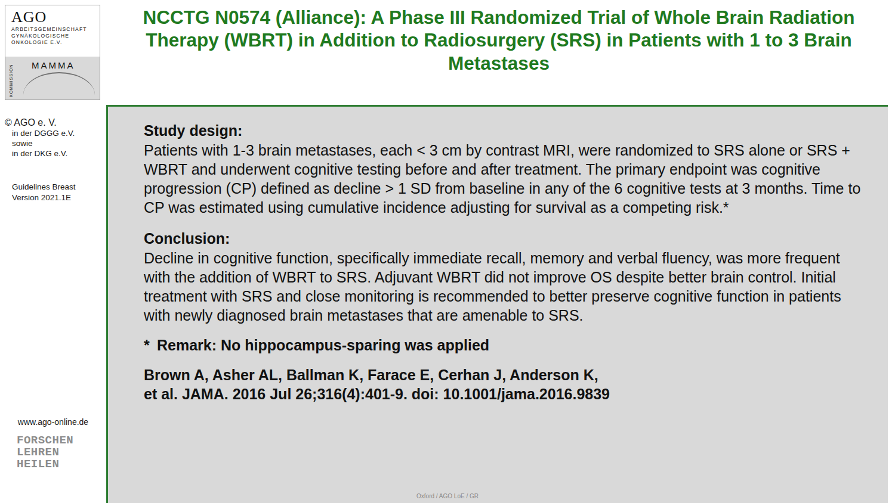AGO Arbeitsgemeinschaft
Gynäkologische
Onkologie e.V.
KOMMISSION
MAMMA
© AGO e. V. in der DGGG e.V.
sowie
in der DKG e.V.
Guidelines Breast
Version 2021.1E
www.ago-online.de
FORSCHEN
LEHREN
HEILEN
NCCTG N0574 (Alliance): A Phase III Randomized Trial of Whole Brain Radiation Therapy (WBRT) in Addition to Radiosurgery (SRS) in Patients with 1 to 3 Brain Metastases
Study design:
Patients with 1-3 brain metastases, each < 3 cm by contrast MRI, were randomized to SRS alone or SRS + WBRT and underwent cognitive testing before and after treatment. The primary endpoint was cognitive progression (CP) defined as decline > 1 SD from baseline in any of the 6 cognitive tests at 3 months. Time to CP was estimated using cumulative incidence adjusting for survival as a competing risk.*
Conclusion:
Decline in cognitive function, specifically immediate recall, memory and verbal fluency, was more frequent with the addition of WBRT to SRS. Adjuvant WBRT did not improve OS despite better brain control. Initial treatment with SRS and close monitoring is recommended to better preserve cognitive function in patients with newly diagnosed brain metastases that are amenable to SRS.
*Remark: No hippocampus-sparing was applied
Brown A, Asher AL, Ballman K, Farace E, Cerhan J, Anderson K,
et al. JAMA. 2016 Jul 26;316(4):401-9. doi: 10.1001/jama.2016.9839
Oxford / AGO LoE / GR